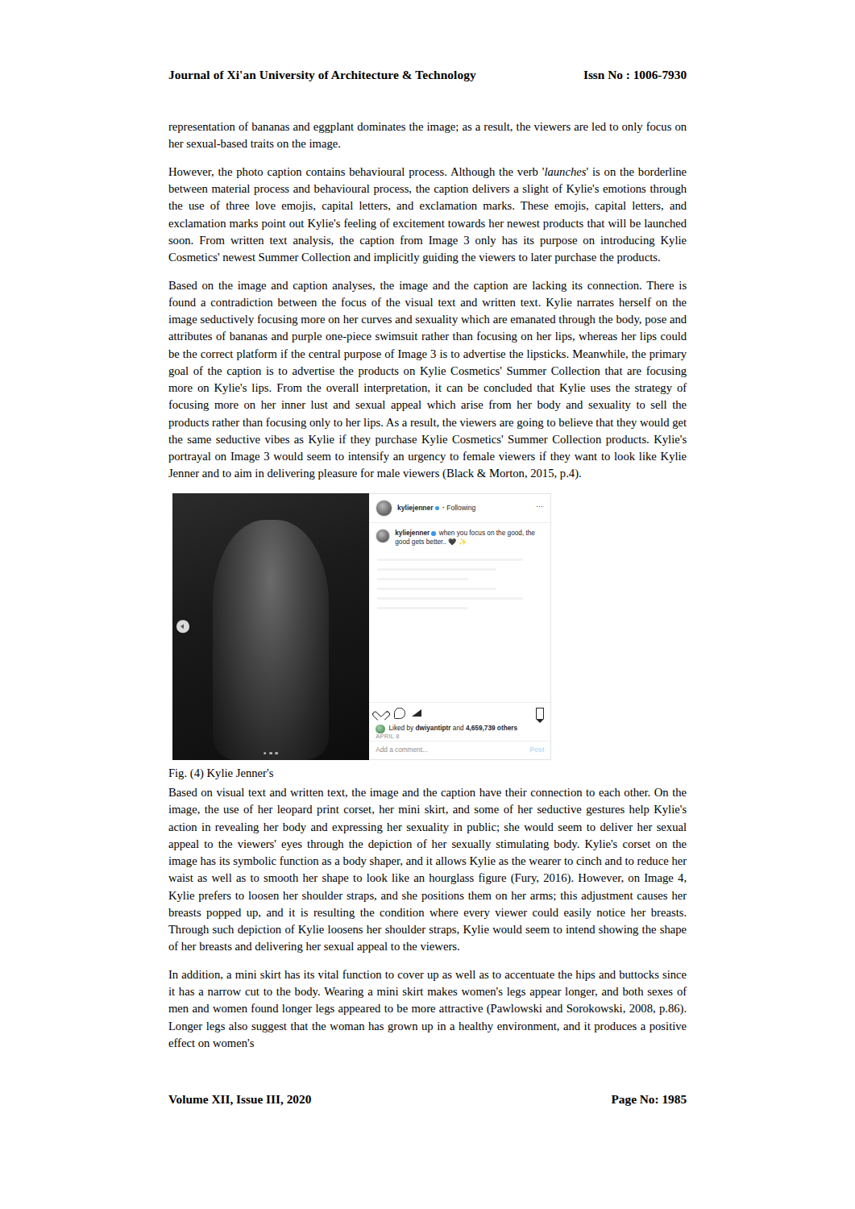Journal of Xi'an University of Architecture & Technology
Issn No : 1006-7930
representation of bananas and eggplant dominates the image; as a result, the viewers are led to only focus on her sexual-based traits on the image.
However, the photo caption contains behavioural process. Although the verb 'launches' is on the borderline between material process and behavioural process, the caption delivers a slight of Kylie's emotions through the use of three love emojis, capital letters, and exclamation marks. These emojis, capital letters, and exclamation marks point out Kylie's feeling of excitement towards her newest products that will be launched soon. From written text analysis, the caption from Image 3 only has its purpose on introducing Kylie Cosmetics' newest Summer Collection and implicitly guiding the viewers to later purchase the products.
Based on the image and caption analyses, the image and the caption are lacking its connection. There is found a contradiction between the focus of the visual text and written text. Kylie narrates herself on the image seductively focusing more on her curves and sexuality which are emanated through the body, pose and attributes of bananas and purple one-piece swimsuit rather than focusing on her lips, whereas her lips could be the correct platform if the central purpose of Image 3 is to advertise the lipsticks. Meanwhile, the primary goal of the caption is to advertise the products on Kylie Cosmetics' Summer Collection that are focusing more on Kylie's lips. From the overall interpretation, it can be concluded that Kylie uses the strategy of focusing more on her inner lust and sexual appeal which arise from her body and sexuality to sell the products rather than focusing only to her lips. As a result, the viewers are going to believe that they would get the same seductive vibes as Kylie if they purchase Kylie Cosmetics' Summer Collection products. Kylie's portrayal on Image 3 would seem to intensify an urgency to female viewers if they want to look like Kylie Jenner and to aim in delivering pleasure for male viewers (Black & Morton, 2015, p.4).
kyliejenner · Following
⋯
kyliejenner when you focus on the good, the good gets better.. 🖤 ✨
Liked by dwiyantiptr and 4,659,739 others
APRIL 8
Add a comment...
Post
Fig. (4) Kylie Jenner's
Based on visual text and written text, the image and the caption have their connection to each other. On the image, the use of her leopard print corset, her mini skirt, and some of her seductive gestures help Kylie's action in revealing her body and expressing her sexuality in public; she would seem to deliver her sexual appeal to the viewers' eyes through the depiction of her sexually stimulating body. Kylie's corset on the image has its symbolic function as a body shaper, and it allows Kylie as the wearer to cinch and to reduce her waist as well as to smooth her shape to look like an hourglass figure (Fury, 2016). However, on Image 4, Kylie prefers to loosen her shoulder straps, and she positions them on her arms; this adjustment causes her breasts popped up, and it is resulting the condition where every viewer could easily notice her breasts. Through such depiction of Kylie loosens her shoulder straps, Kylie would seem to intend showing the shape of her breasts and delivering her sexual appeal to the viewers.
In addition, a mini skirt has its vital function to cover up as well as to accentuate the hips and buttocks since it has a narrow cut to the body. Wearing a mini skirt makes women's legs appear longer, and both sexes of men and women found longer legs appeared to be more attractive (Pawlowski and Sorokowski, 2008, p.86). Longer legs also suggest that the woman has grown up in a healthy environment, and it produces a positive effect on women's
Volume XII, Issue III, 2020
Page No: 1985